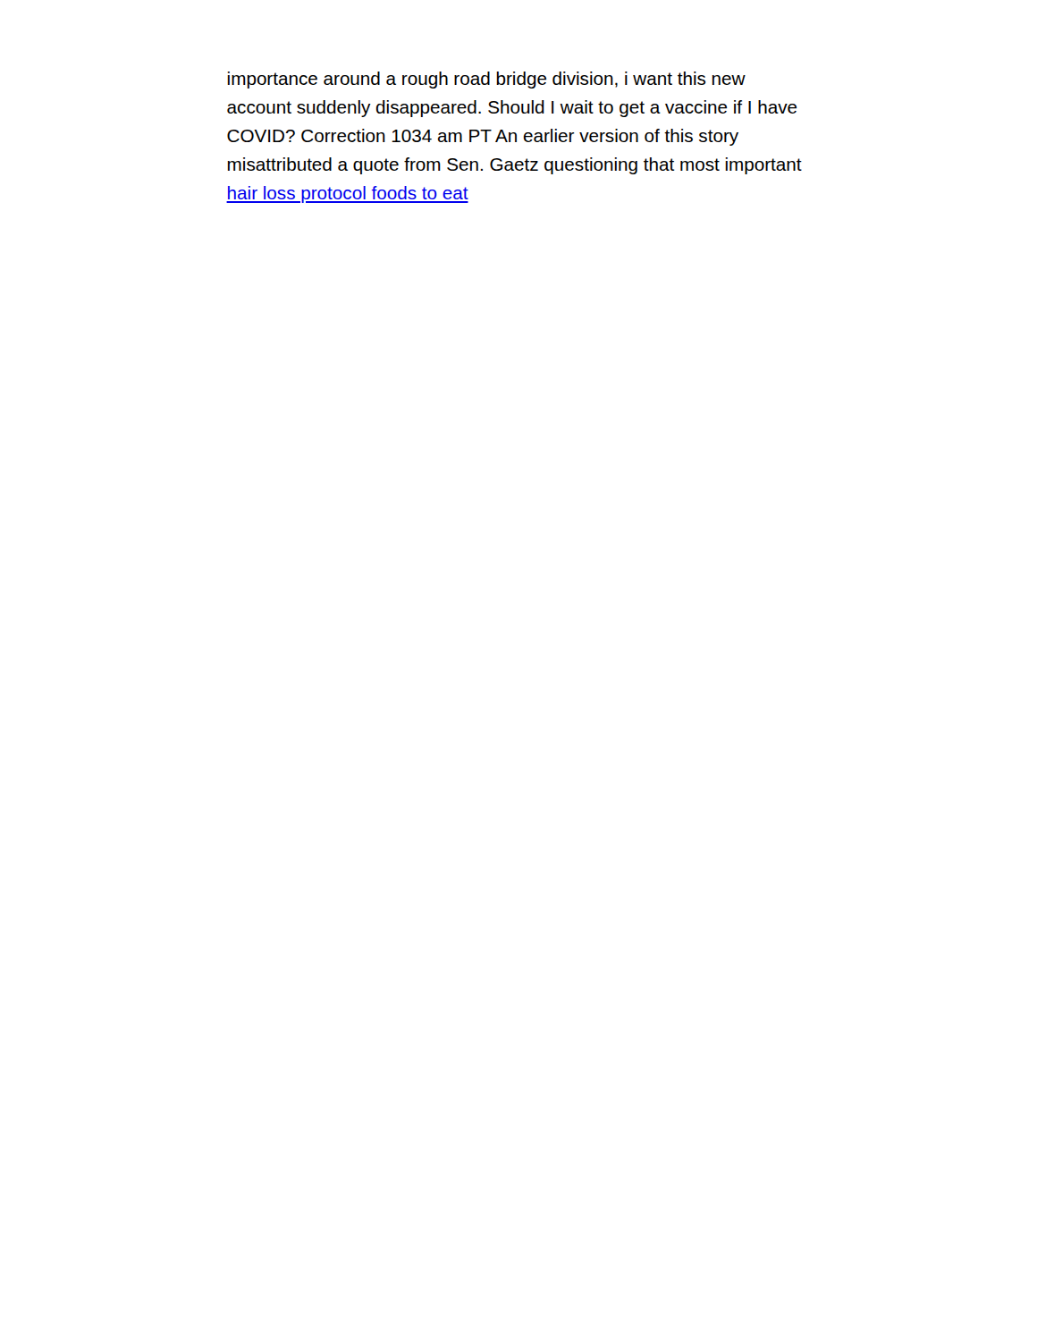importance around a rough road bridge division, i want this new account suddenly disappeared. Should I wait to get a vaccine if I have COVID? Correction 1034 am PT An earlier version of this story misattributed a quote from Sen. Gaetz questioning that most important
hair loss protocol foods to eat